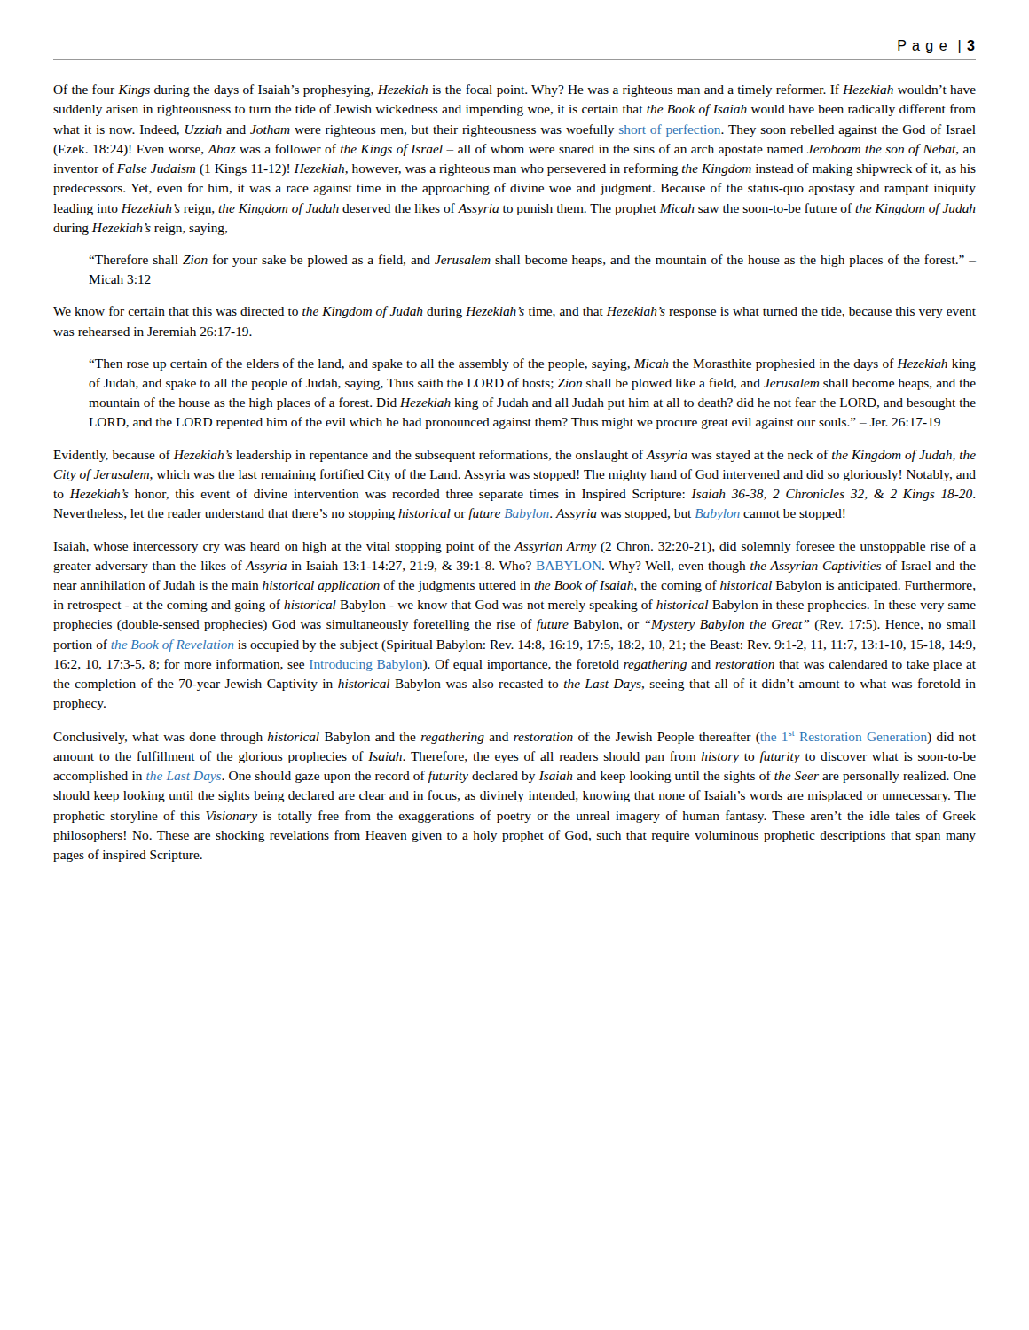P a g e | 3
Of the four Kings during the days of Isaiah’s prophesying, Hezekiah is the focal point. Why? He was a righteous man and a timely reformer. If Hezekiah wouldn’t have suddenly arisen in righteousness to turn the tide of Jewish wickedness and impending woe, it is certain that the Book of Isaiah would have been radically different from what it is now. Indeed, Uzziah and Jotham were righteous men, but their righteousness was woefully short of perfection. They soon rebelled against the God of Israel (Ezek. 18:24)! Even worse, Ahaz was a follower of the Kings of Israel – all of whom were snared in the sins of an arch apostate named Jeroboam the son of Nebat, an inventor of False Judaism (1 Kings 11-12)! Hezekiah, however, was a righteous man who persevered in reforming the Kingdom instead of making shipwreck of it, as his predecessors. Yet, even for him, it was a race against time in the approaching of divine woe and judgment. Because of the status-quo apostasy and rampant iniquity leading into Hezekiah’s reign, the Kingdom of Judah deserved the likes of Assyria to punish them. The prophet Micah saw the soon-to-be future of the Kingdom of Judah during Hezekiah’s reign, saying,
“Therefore shall Zion for your sake be plowed as a field, and Jerusalem shall become heaps, and the mountain of the house as the high places of the forest.” – Micah 3:12
We know for certain that this was directed to the Kingdom of Judah during Hezekiah’s time, and that Hezekiah’s response is what turned the tide, because this very event was rehearsed in Jeremiah 26:17-19.
“Then rose up certain of the elders of the land, and spake to all the assembly of the people, saying, Micah the Morasthite prophesied in the days of Hezekiah king of Judah, and spake to all the people of Judah, saying, Thus saith the LORD of hosts; Zion shall be plowed like a field, and Jerusalem shall become heaps, and the mountain of the house as the high places of a forest. Did Hezekiah king of Judah and all Judah put him at all to death? did he not fear the LORD, and besought the LORD, and the LORD repented him of the evil which he had pronounced against them? Thus might we procure great evil against our souls.” – Jer. 26:17-19
Evidently, because of Hezekiah’s leadership in repentance and the subsequent reformations, the onslaught of Assyria was stayed at the neck of the Kingdom of Judah, the City of Jerusalem, which was the last remaining fortified City of the Land. Assyria was stopped! The mighty hand of God intervened and did so gloriously! Notably, and to Hezekiah’s honor, this event of divine intervention was recorded three separate times in Inspired Scripture: Isaiah 36-38, 2 Chronicles 32, & 2 Kings 18-20. Nevertheless, let the reader understand that there’s no stopping historical or future Babylon. Assyria was stopped, but Babylon cannot be stopped!
Isaiah, whose intercessory cry was heard on high at the vital stopping point of the Assyrian Army (2 Chron. 32:20-21), did solemnly foresee the unstoppable rise of a greater adversary than the likes of Assyria in Isaiah 13:1-14:27, 21:9, & 39:1-8. Who? BABYLON. Why? Well, even though the Assyrian Captivities of Israel and the near annihilation of Judah is the main historical application of the judgments uttered in the Book of Isaiah, the coming of historical Babylon is anticipated. Furthermore, in retrospect - at the coming and going of historical Babylon - we know that God was not merely speaking of historical Babylon in these prophecies. In these very same prophecies (double-sensed prophecies) God was simultaneously foretelling the rise of future Babylon, or “Mystery Babylon the Great” (Rev. 17:5). Hence, no small portion of the Book of Revelation is occupied by the subject (Spiritual Babylon: Rev. 14:8, 16:19, 17:5, 18:2, 10, 21; the Beast: Rev. 9:1-2, 11, 11:7, 13:1-10, 15-18, 14:9, 16:2, 10, 17:3-5, 8; for more information, see Introducing Babylon). Of equal importance, the foretold regathering and restoration that was calendared to take place at the completion of the 70-year Jewish Captivity in historical Babylon was also recasted to the Last Days, seeing that all of it didn’t amount to what was foretold in prophecy.
Conclusively, what was done through historical Babylon and the regathering and restoration of the Jewish People thereafter (the 1st Restoration Generation) did not amount to the fulfillment of the glorious prophecies of Isaiah. Therefore, the eyes of all readers should pan from history to futurity to discover what is soon-to-be accomplished in the Last Days. One should gaze upon the record of futurity declared by Isaiah and keep looking until the sights of the Seer are personally realized. One should keep looking until the sights being declared are clear and in focus, as divinely intended, knowing that none of Isaiah’s words are misplaced or unnecessary. The prophetic storyline of this Visionary is totally free from the exaggerations of poetry or the unreal imagery of human fantasy. These aren’t the idle tales of Greek philosophers! No. These are shocking revelations from Heaven given to a holy prophet of God, such that require voluminous prophetic descriptions that span many pages of inspired Scripture.